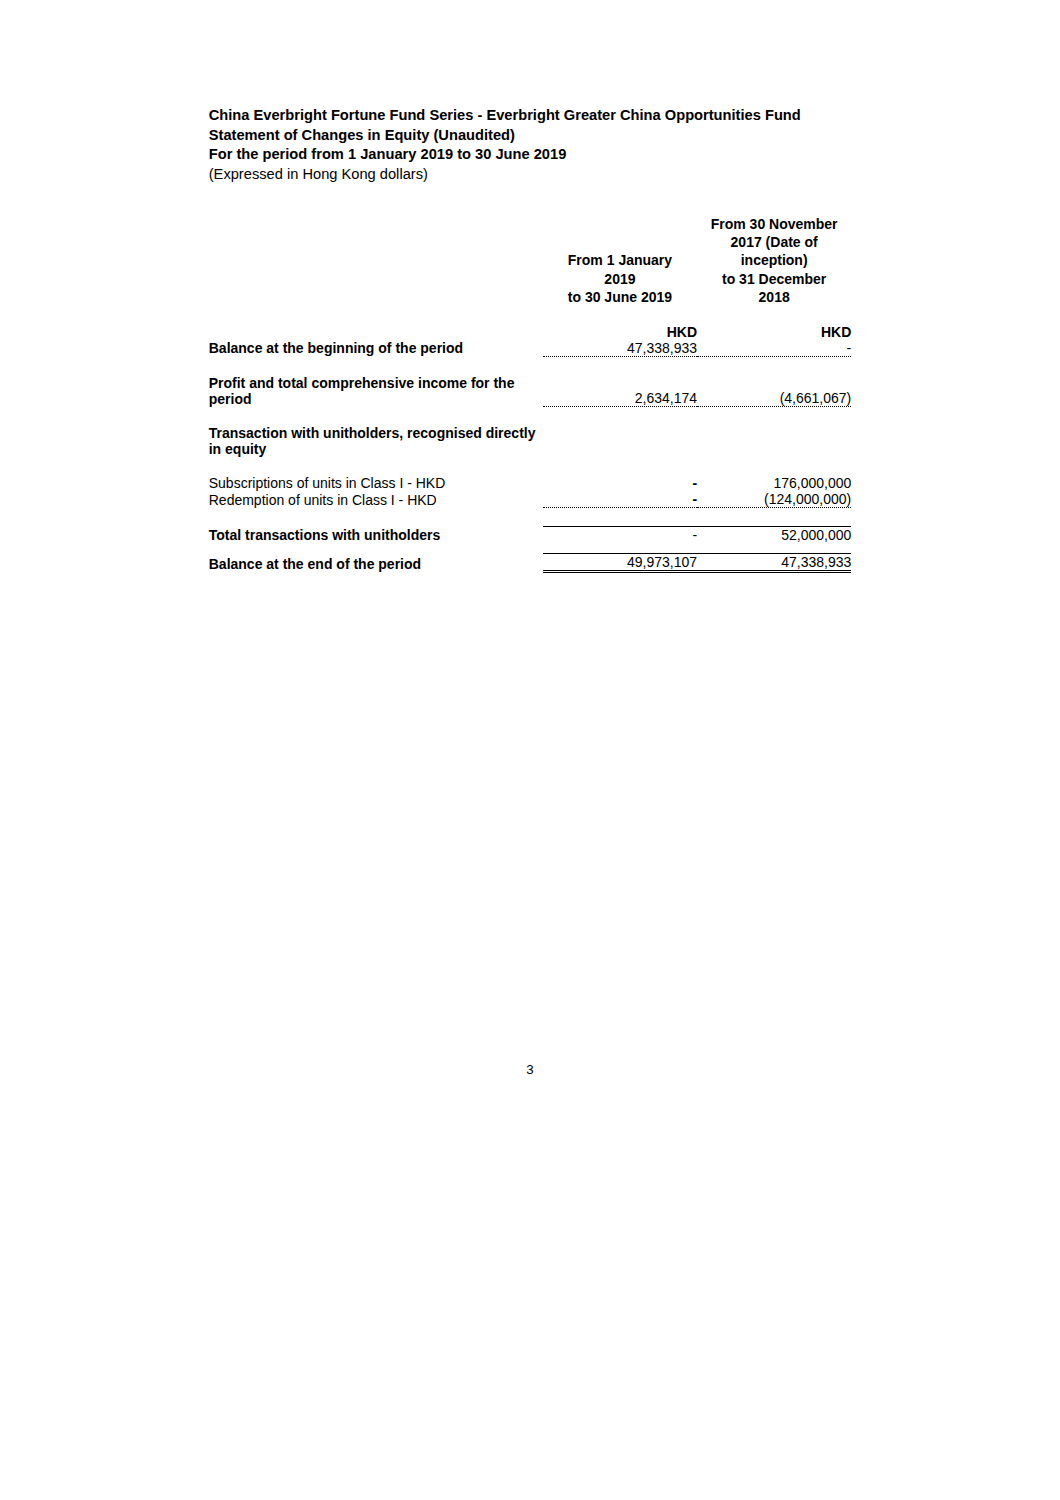China Everbright Fortune Fund Series - Everbright Greater China Opportunities Fund Statement of Changes in Equity (Unaudited) For the period from 1 January 2019 to 30 June 2019 (Expressed in Hong Kong dollars)
| | From 1 January 2019 to 30 June 2019 | From 30 November 2017 (Date of inception) to 31 December 2018 |
| | HKD | HKD |
| Balance at the beginning of the period | 47,338,933 | - |
| Profit and total comprehensive income for the period | 2,634,174 | (4,661,067) |
| Transaction with unitholders, recognised directly in equity | | |
| Subscriptions of units in Class I - HKD | - | 176,000,000 |
| Redemption of units in Class I - HKD | - | (124,000,000) |
| Total transactions with unitholders | - | 52,000,000 |
| Balance at the end of the period | 49,973,107 | 47,338,933 |
3